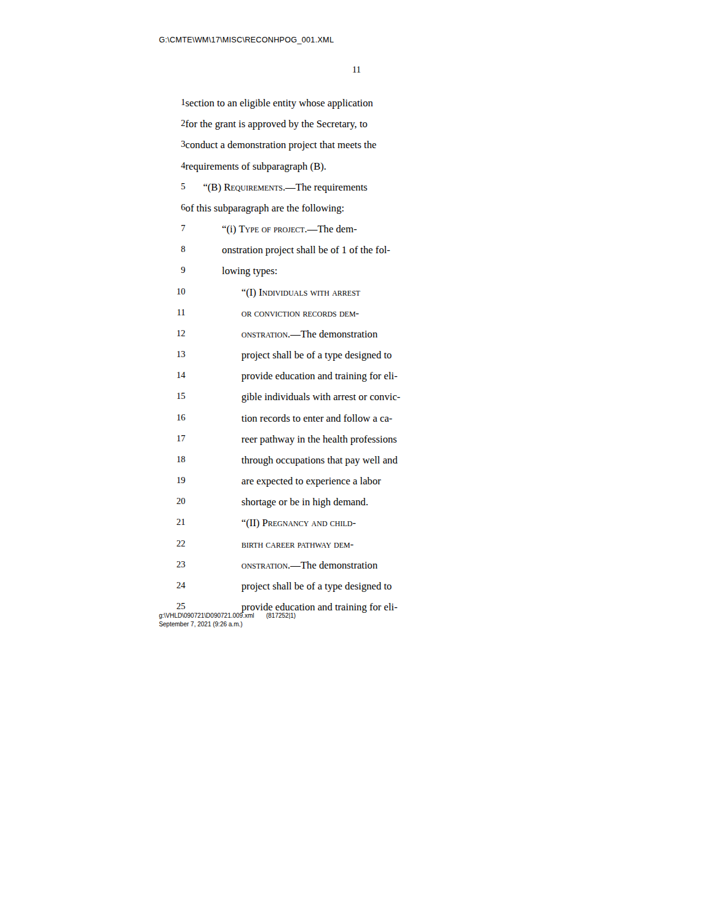G:\CMTE\WM\17\MISC\RECONHPOG_001.XML
11
| 1 | section to an eligible entity whose application |
| 2 | for the grant is approved by the Secretary, to |
| 3 | conduct a demonstration project that meets the |
| 4 | requirements of subparagraph (B). |
| 5 | “(B) Requirements. —The requirements |
| 6 | of this subparagraph are the following: |
| 7 | “(i) Type of project. —The dem- |
| 8 | onstration project shall be of 1 of the fol- |
| 9 | lowing types: |
| 10 | “(I) Individuals with arrest |
| 11 | or conviction records dem- |
| 12 | onstration. —The demonstration |
| 13 | project shall be of a type designed to |
| 14 | provide education and training for eli- |
| 15 | gible individuals with arrest or convic- |
| 16 | tion records to enter and follow a ca- |
| 17 | reer pathway in the health professions |
| 18 | through occupations that pay well and |
| 19 | are expected to experience a labor |
| 20 | shortage or be in high demand. |
| 21 | “(II) Pregnancy and child- |
| 22 | birth career pathway dem- |
| 23 | onstration. —The demonstration |
| 24 | project shall be of a type designed to |
| 25 | provide education and training for eli- |
g:\VHLD\090721\D090721.009.xml (817252|1)
September 7, 2021 (9:26 a.m.)